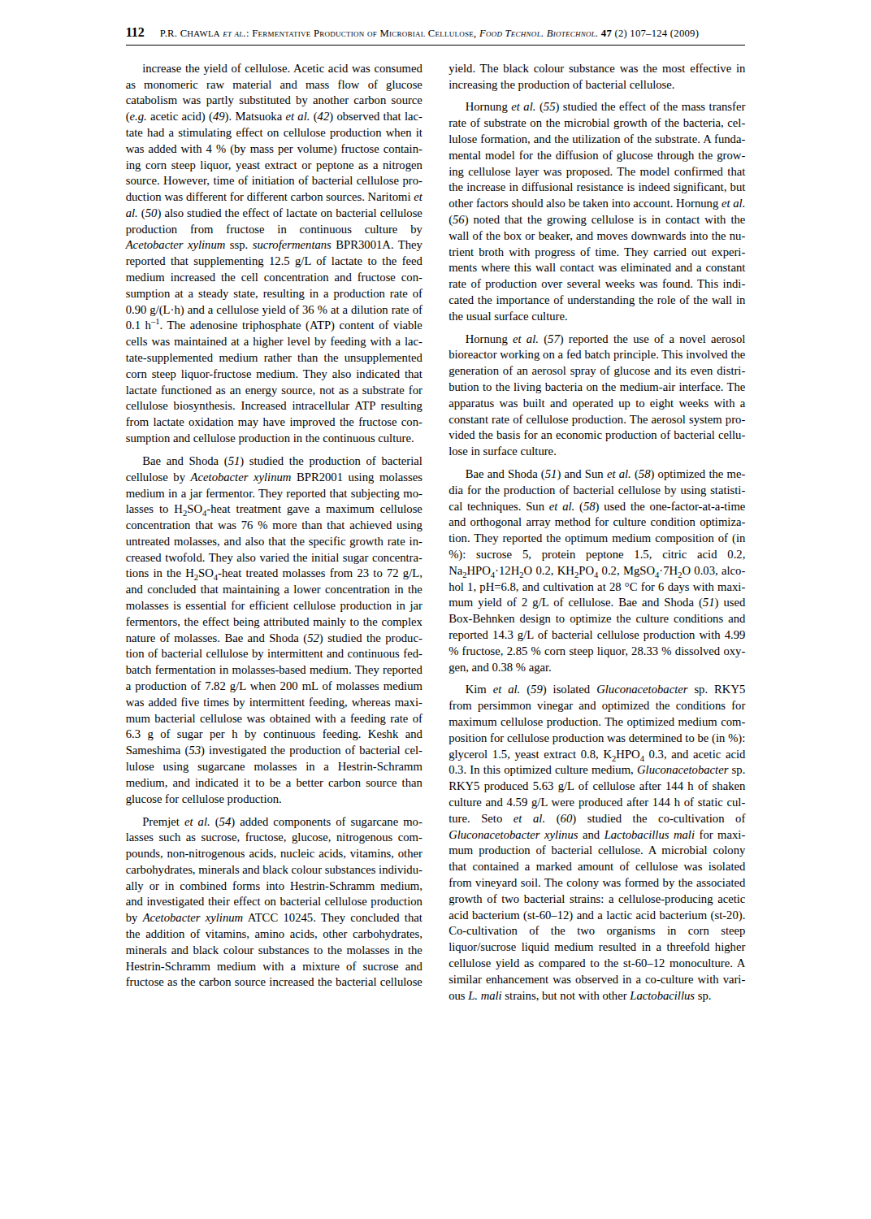112 P.R. CHAWLA et al.: Fermentative Production of Microbial Cellulose, Food Technol. Biotechnol. 47 (2) 107–124 (2009)
increase the yield of cellulose. Acetic acid was consumed as monomeric raw material and mass flow of glucose catabolism was partly substituted by another carbon source (e.g. acetic acid) (49). Matsuoka et al. (42) observed that lactate had a stimulating effect on cellulose production when it was added with 4 % (by mass per volume) fructose containing corn steep liquor, yeast extract or peptone as a nitrogen source. However, time of initiation of bacterial cellulose production was different for different carbon sources. Naritomi et al. (50) also studied the effect of lactate on bacterial cellulose production from fructose in continuous culture by Acetobacter xylinum ssp. sucrofermentans BPR3001A. They reported that supplementing 12.5 g/L of lactate to the feed medium increased the cell concentration and fructose consumption at a steady state, resulting in a production rate of 0.90 g/(L·h) and a cellulose yield of 36 % at a dilution rate of 0.1 h–1. The adenosine triphosphate (ATP) content of viable cells was maintained at a higher level by feeding with a lactate-supplemented medium rather than the unsupplemented corn steep liquor-fructose medium. They also indicated that lactate functioned as an energy source, not as a substrate for cellulose biosynthesis. Increased intracellular ATP resulting from lactate oxidation may have improved the fructose consumption and cellulose production in the continuous culture.
Bae and Shoda (51) studied the production of bacterial cellulose by Acetobacter xylinum BPR2001 using molasses medium in a jar fermentor. They reported that subjecting molasses to H2SO4-heat treatment gave a maximum cellulose concentration that was 76 % more than that achieved using untreated molasses, and also that the specific growth rate increased twofold. They also varied the initial sugar concentrations in the H2SO4-heat treated molasses from 23 to 72 g/L, and concluded that maintaining a lower concentration in the molasses is essential for efficient cellulose production in jar fermentors, the effect being attributed mainly to the complex nature of molasses. Bae and Shoda (52) studied the production of bacterial cellulose by intermittent and continuous fed-batch fermentation in molasses-based medium. They reported a production of 7.82 g/L when 200 mL of molasses medium was added five times by intermittent feeding, whereas maximum bacterial cellulose was obtained with a feeding rate of 6.3 g of sugar per h by continuous feeding. Keshk and Sameshima (53) investigated the production of bacterial cellulose using sugarcane molasses in a Hestrin-Schramm medium, and indicated it to be a better carbon source than glucose for cellulose production.
Premjet et al. (54) added components of sugarcane molasses such as sucrose, fructose, glucose, nitrogenous compounds, non-nitrogenous acids, nucleic acids, vitamins, other carbohydrates, minerals and black colour substances individually or in combined forms into Hestrin-Schramm medium, and investigated their effect on bacterial cellulose production by Acetobacter xylinum ATCC 10245. They concluded that the addition of vitamins, amino acids, other carbohydrates, minerals and black colour substances to the molasses in the Hestrin-Schramm medium with a mixture of sucrose and fructose as the carbon source increased the bacterial cellulose yield. The black colour substance was the most effective in increasing the production of bacterial cellulose.
Hornung et al. (55) studied the effect of the mass transfer rate of substrate on the microbial growth of the bacteria, cellulose formation, and the utilization of the substrate. A fundamental model for the diffusion of glucose through the growing cellulose layer was proposed. The model confirmed that the increase in diffusional resistance is indeed significant, but other factors should also be taken into account. Hornung et al. (56) noted that the growing cellulose is in contact with the wall of the box or beaker, and moves downwards into the nutrient broth with progress of time. They carried out experiments where this wall contact was eliminated and a constant rate of production over several weeks was found. This indicated the importance of understanding the role of the wall in the usual surface culture.
Hornung et al. (57) reported the use of a novel aerosol bioreactor working on a fed batch principle. This involved the generation of an aerosol spray of glucose and its even distribution to the living bacteria on the medium-air interface. The apparatus was built and operated up to eight weeks with a constant rate of cellulose production. The aerosol system provided the basis for an economic production of bacterial cellulose in surface culture.
Bae and Shoda (51) and Sun et al. (58) optimized the media for the production of bacterial cellulose by using statistical techniques. Sun et al. (58) used the one-factor-at-a-time and orthogonal array method for culture condition optimization. They reported the optimum medium composition of (in %): sucrose 5, protein peptone 1.5, citric acid 0.2, Na2HPO4·12H2O 0.2, KH2PO4 0.2, MgSO4·7H2O 0.03, alcohol 1, pH=6.8, and cultivation at 28 °C for 6 days with maximum yield of 2 g/L of cellulose. Bae and Shoda (51) used Box-Behnken design to optimize the culture conditions and reported 14.3 g/L of bacterial cellulose production with 4.99 % fructose, 2.85 % corn steep liquor, 28.33 % dissolved oxygen, and 0.38 % agar.
Kim et al. (59) isolated Gluconacetobacter sp. RKY5 from persimmon vinegar and optimized the conditions for maximum cellulose production. The optimized medium composition for cellulose production was determined to be (in %): glycerol 1.5, yeast extract 0.8, K2HPO4 0.3, and acetic acid 0.3. In this optimized culture medium, Gluconacetobacter sp. RKY5 produced 5.63 g/L of cellulose after 144 h of shaken culture and 4.59 g/L were produced after 144 h of static culture. Seto et al. (60) studied the co-cultivation of Gluconacetobacter xylinus and Lactobacillus mali for maximum production of bacterial cellulose. A microbial colony that contained a marked amount of cellulose was isolated from vineyard soil. The colony was formed by the associated growth of two bacterial strains: a cellulose-producing acetic acid bacterium (st-60–12) and a lactic acid bacterium (st-20). Co-cultivation of the two organisms in corn steep liquor/sucrose liquid medium resulted in a threefold higher cellulose yield as compared to the st-60–12 monoculture. A similar enhancement was observed in a co-culture with various L. mali strains, but not with other Lactobacillus sp.